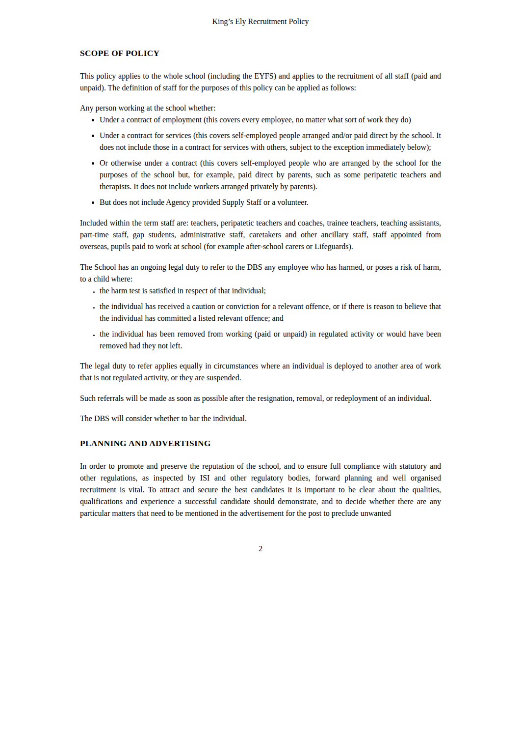King’s Ely Recruitment Policy
SCOPE OF POLICY
This policy applies to the whole school (including the EYFS) and applies to the recruitment of all staff (paid and unpaid). The definition of staff for the purposes of this policy can be applied as follows:
Any person working at the school whether:
Under a contract of employment (this covers every employee, no matter what sort of work they do)
Under a contract for services (this covers self-employed people arranged and/or paid direct by the school. It does not include those in a contract for services with others, subject to the exception immediately below);
Or otherwise under a contract (this covers self-employed people who are arranged by the school for the purposes of the school but, for example, paid direct by parents, such as some peripatetic teachers and therapists. It does not include workers arranged privately by parents).
But does not include Agency provided Supply Staff or a volunteer.
Included within the term staff are: teachers, peripatetic teachers and coaches, trainee teachers, teaching assistants, part-time staff, gap students, administrative staff, caretakers and other ancillary staff, staff appointed from overseas, pupils paid to work at school (for example after-school carers or Lifeguards).
The School has an ongoing legal duty to refer to the DBS any employee who has harmed, or poses a risk of harm, to a child where:
the harm test is satisfied in respect of that individual;
the individual has received a caution or conviction for a relevant offence, or if there is reason to believe that the individual has committed a listed relevant offence; and
the individual has been removed from working (paid or unpaid) in regulated activity or would have been removed had they not left.
The legal duty to refer applies equally in circumstances where an individual is deployed to another area of work that is not regulated activity, or they are suspended.
Such referrals will be made as soon as possible after the resignation, removal, or redeployment of an individual.
The DBS will consider whether to bar the individual.
PLANNING AND ADVERTISING
In order to promote and preserve the reputation of the school, and to ensure full compliance with statutory and other regulations, as inspected by ISI and other regulatory bodies, forward planning and well organised recruitment is vital. To attract and secure the best candidates it is important to be clear about the qualities, qualifications and experience a successful candidate should demonstrate, and to decide whether there are any particular matters that need to be mentioned in the advertisement for the post to preclude unwanted
2